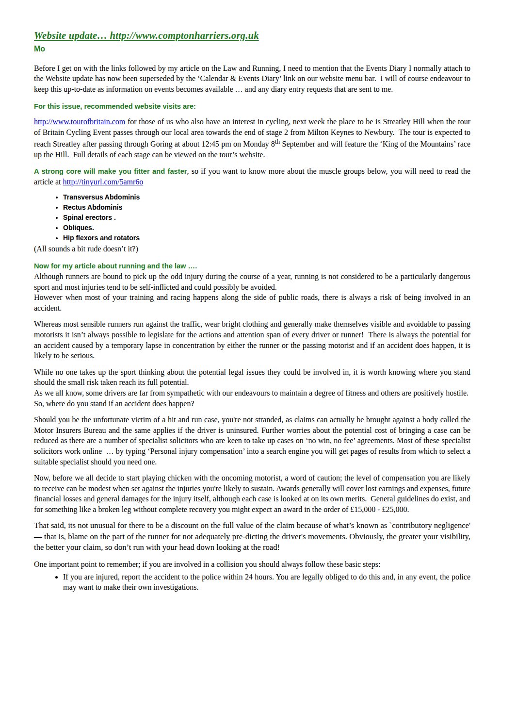Website update… http://www.comptonharriers.org.uk
Mo
Before I get on with the links followed by my article on the Law and Running, I need to mention that the Events Diary I normally attach to the Website update has now been superseded by the ‘Calendar & Events Diary’ link on our website menu bar. I will of course endeavour to keep this up-to-date as information on events becomes available … and any diary entry requests that are sent to me.
For this issue, recommended website visits are:
http://www.tourofbritain.com for those of us who also have an interest in cycling, next week the place to be is Streatley Hill when the tour of Britain Cycling Event passes through our local area towards the end of stage 2 from Milton Keynes to Newbury. The tour is expected to reach Streatley after passing through Goring at about 12:45 pm on Monday 8th September and will feature the ‘King of the Mountains’ race up the Hill. Full details of each stage can be viewed on the tour’s website.
A strong core will make you fitter and faster, so if you want to know more about the muscle groups below, you will need to read the article at http://tinyurl.com/5amr6o
Transversus Abdominis
Rectus Abdominis
Spinal erectors .
Obliques.
Hip flexors and rotators
(All sounds a bit rude doesn’t it?)
Now for my article about running and the law ….
Although runners are bound to pick up the odd injury during the course of a year, running is not considered to be a particularly dangerous sport and most injuries tend to be self-inflicted and could possibly be avoided.
However when most of your training and racing happens along the side of public roads, there is always a risk of being involved in an accident.
Whereas most sensible runners run against the traffic, wear bright clothing and generally make themselves visible and avoidable to passing motorists it isn’t always possible to legislate for the actions and attention span of every driver or runner! There is always the potential for an accident caused by a temporary lapse in concentration by either the runner or the passing motorist and if an accident does happen, it is likely to be serious.
While no one takes up the sport thinking about the potential legal issues they could be involved in, it is worth knowing where you stand should the small risk taken reach its full potential.
As we all know, some drivers are far from sympathetic with our endeavours to maintain a degree of fitness and others are positively hostile. So, where do you stand if an accident does happen?
Should you be the unfortunate victim of a hit and run case, you're not stranded, as claims can actually be brought against a body called the Motor Insurers Bureau and the same applies if the driver is uninsured. Further worries about the potential cost of bringing a case can be reduced as there are a number of specialist solicitors who are keen to take up cases on ‘no win, no fee’ agreements. Most of these specialist solicitors work online … by typing ‘Personal injury compensation’ into a search engine you will get pages of results from which to select a suitable specialist should you need one.
Now, before we all decide to start playing chicken with the oncoming motorist, a word of caution; the level of compensation you are likely to receive can be modest when set against the injuries you're likely to sustain. Awards generally will cover lost earnings and expenses, future financial losses and general damages for the injury itself, although each case is looked at on its own merits. General guidelines do exist, and for something like a broken leg without complete recovery you might expect an award in the order of £15,000 - £25,000.
That said, its not unusual for there to be a discount on the full value of the claim because of what’s known as `contributory negligence' — that is, blame on the part of the runner for not adequately pre-dicting the driver's movements. Obviously, the greater your visibility, the better your claim, so don’t run with your head down looking at the road!
One important point to remember; if you are involved in a collision you should always follow these basic steps:
If you are injured, report the accident to the police within 24 hours. You are legally obliged to do this and, in any event, the police may want to make their own investigations.